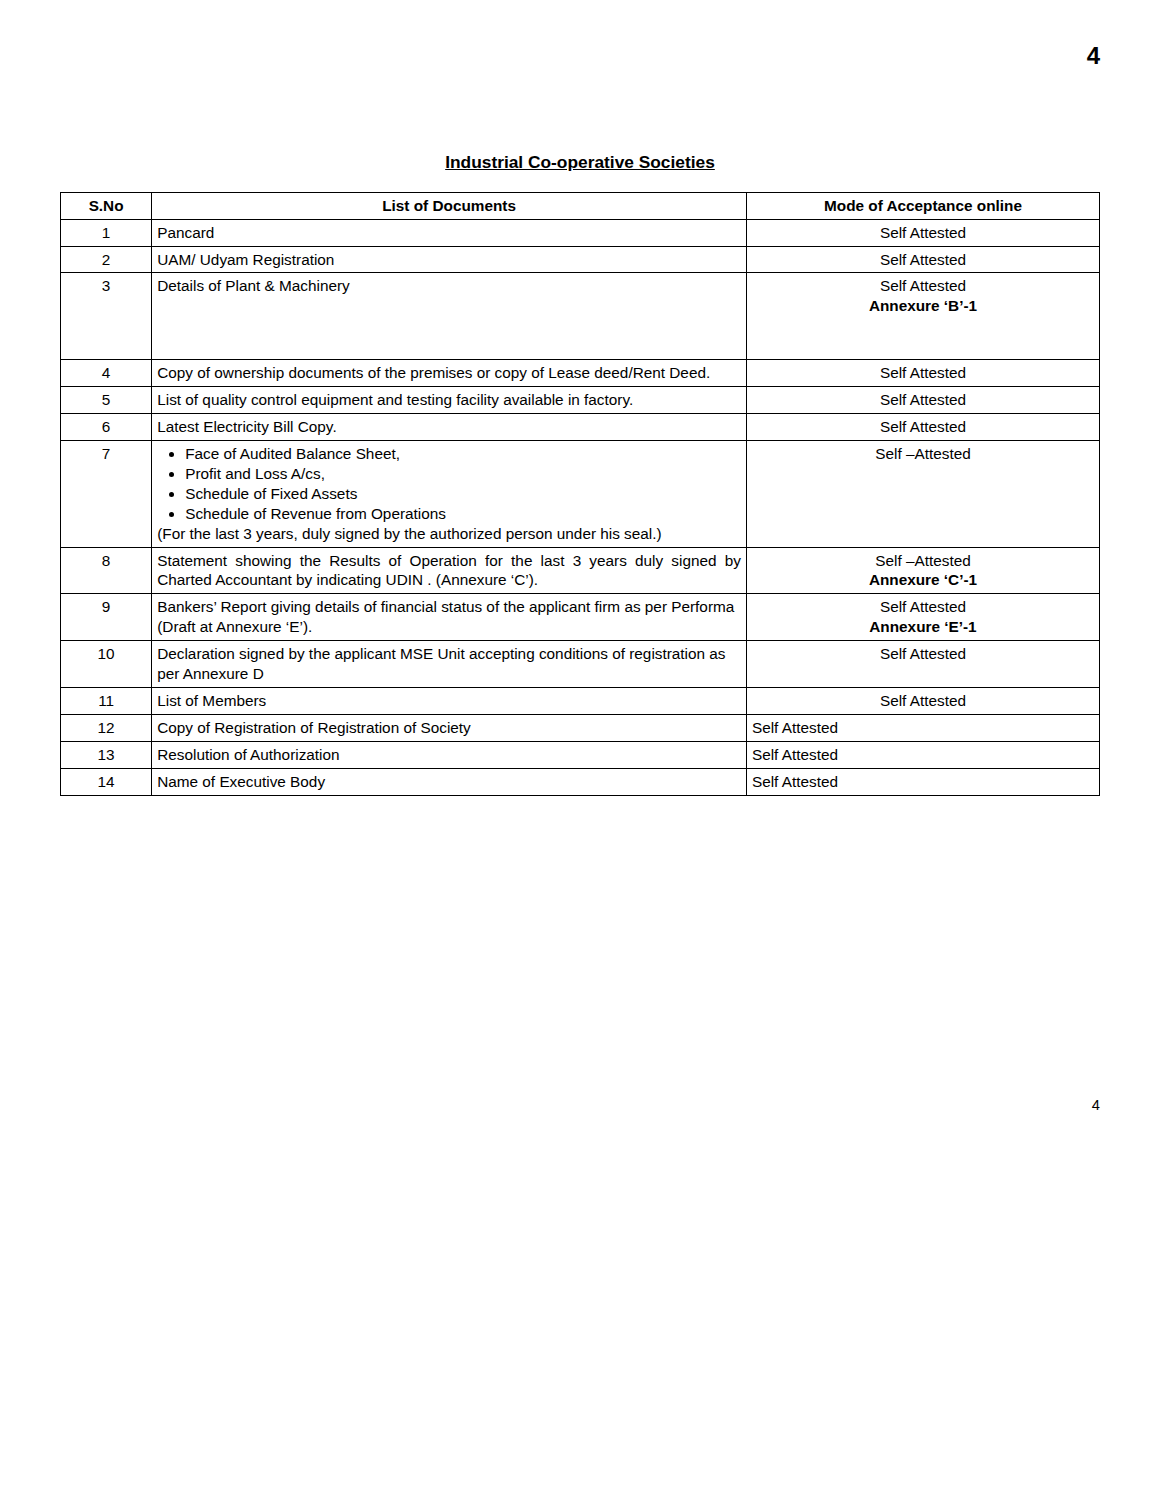4
Industrial Co-operative Societies
| S.No | List of Documents | Mode of Acceptance online |
| --- | --- | --- |
| 1 | Pancard | Self Attested |
| 2 | UAM/ Udyam Registration | Self Attested |
| 3 | Details of Plant & Machinery | Self Attested Annexure ‘B’-1 |
| 4 | Copy of ownership documents of the premises or copy of Lease deed/Rent Deed. | Self Attested |
| 5 | List of quality control equipment and testing facility available in factory. | Self Attested |
| 6 | Latest Electricity Bill Copy. | Self Attested |
| 7 | Face of Audited Balance Sheet, Profit and Loss A/cs, Schedule of Fixed Assets Schedule of Revenue from Operations (For the last 3 years, duly signed by the authorized person under his seal.) | Self –Attested |
| 8 | Statement showing the Results of Operation for the last 3 years duly signed by Charted Accountant by indicating UDIN . (Annexure ‘C’). | Self –Attested Annexure ‘C’-1 |
| 9 | Bankers’ Report giving details of financial status of the applicant firm as per Performa (Draft at Annexure ‘E’). | Self Attested Annexure ‘E’-1 |
| 10 | Declaration signed by the applicant MSE Unit accepting conditions of registration as per Annexure D | Self Attested |
| 11 | List of Members | Self Attested |
| 12 | Copy of Registration of Registration of Society | Self Attested |
| 13 | Resolution of Authorization | Self Attested |
| 14 | Name of Executive Body | Self Attested |
4